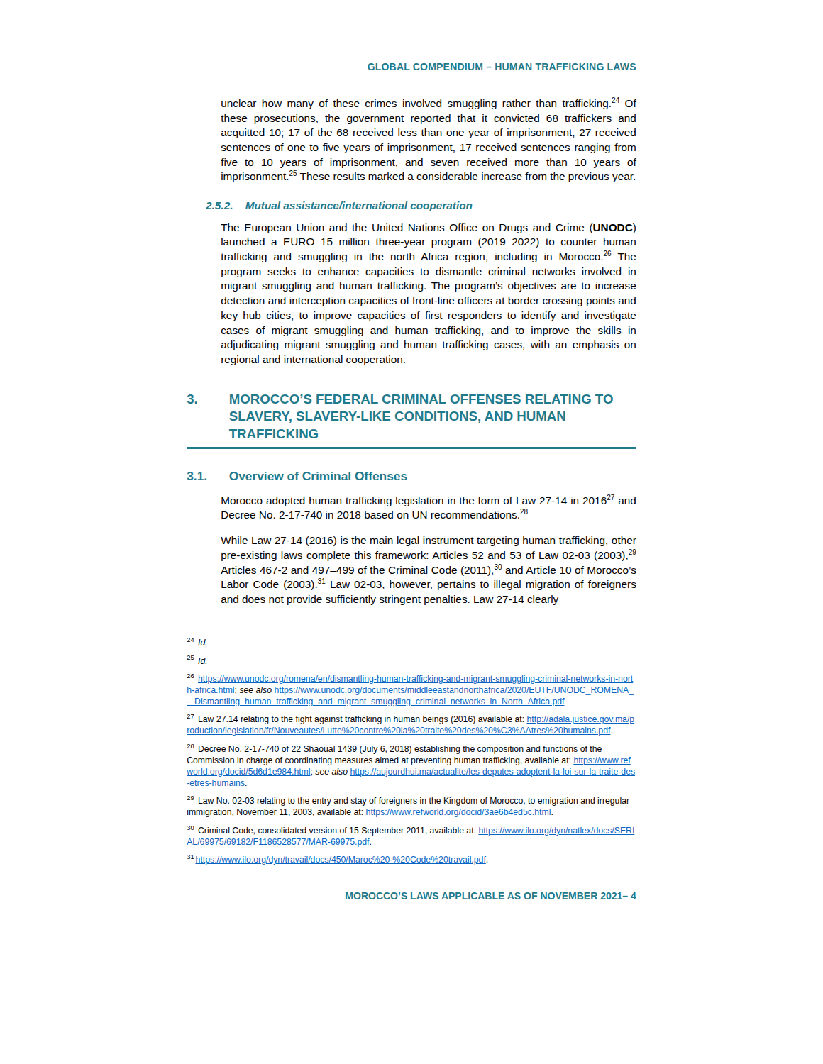GLOBAL COMPENDIUM – HUMAN TRAFFICKING LAWS
unclear how many of these crimes involved smuggling rather than trafficking.24 Of these prosecutions, the government reported that it convicted 68 traffickers and acquitted 10; 17 of the 68 received less than one year of imprisonment, 27 received sentences of one to five years of imprisonment, 17 received sentences ranging from five to 10 years of imprisonment, and seven received more than 10 years of imprisonment.25 These results marked a considerable increase from the previous year.
2.5.2. Mutual assistance/international cooperation
The European Union and the United Nations Office on Drugs and Crime (UNODC) launched a EURO 15 million three-year program (2019–2022) to counter human trafficking and smuggling in the north Africa region, including in Morocco.26 The program seeks to enhance capacities to dismantle criminal networks involved in migrant smuggling and human trafficking. The program’s objectives are to increase detection and interception capacities of front-line officers at border crossing points and key hub cities, to improve capacities of first responders to identify and investigate cases of migrant smuggling and human trafficking, and to improve the skills in adjudicating migrant smuggling and human trafficking cases, with an emphasis on regional and international cooperation.
3. Morocco’s Federal Criminal Offenses Relating to Slavery, Slavery-Like Conditions, and Human Trafficking
3.1. Overview of Criminal Offenses
Morocco adopted human trafficking legislation in the form of Law 27-14 in 201627 and Decree No. 2-17-740 in 2018 based on UN recommendations.28
While Law 27-14 (2016) is the main legal instrument targeting human trafficking, other pre-existing laws complete this framework: Articles 52 and 53 of Law 02-03 (2003),29 Articles 467-2 and 497–499 of the Criminal Code (2011),30 and Article 10 of Morocco’s Labor Code (2003).31 Law 02-03, however, pertains to illegal migration of foreigners and does not provide sufficiently stringent penalties. Law 27-14 clearly
24 Id.
25 Id.
26 https://www.unodc.org/romena/en/dismantling-human-trafficking-and-migrant-smuggling-criminal-networks-in-north-africa.html; see also https://www.unodc.org/documents/middleeastandnorthafrica/2020/EUTF/UNODC_ROMENA_-_Dismantling_human_trafficking_and_migrant_smuggling_criminal_networks_in_North_Africa.pdf
27 Law 27.14 relating to the fight against trafficking in human beings (2016) available at: http://adala.justice.gov.ma/production/legislation/fr/Nouveautes/Lutte%20contre%20la%20traite%20des%20%C3%AAtres%20humains.pdf.
28 Decree No. 2-17-740 of 22 Shaoual 1439 (July 6, 2018) establishing the composition and functions of the Commission in charge of coordinating measures aimed at preventing human trafficking, available at: https://www.refworld.org/docid/5d6d1e984.html; see also https://aujourdhui.ma/actualite/les-deputes-adoptent-la-loi-sur-la-traite-des-etres-humains.
29 Law No. 02-03 relating to the entry and stay of foreigners in the Kingdom of Morocco, to emigration and irregular immigration, November 11, 2003, available at: https://www.refworld.org/docid/3ae6b4ed5c.html.
30 Criminal Code, consolidated version of 15 September 2011, available at: https://www.ilo.org/dyn/natlex/docs/SERIAL/69975/69182/F1186528577/MAR-69975.pdf.
31https://www.ilo.org/dyn/travail/docs/450/Maroc%20-%20Code%20travail.pdf.
MOROCCO’S LAWS APPLICABLE AS OF NOVEMBER 2021– 4